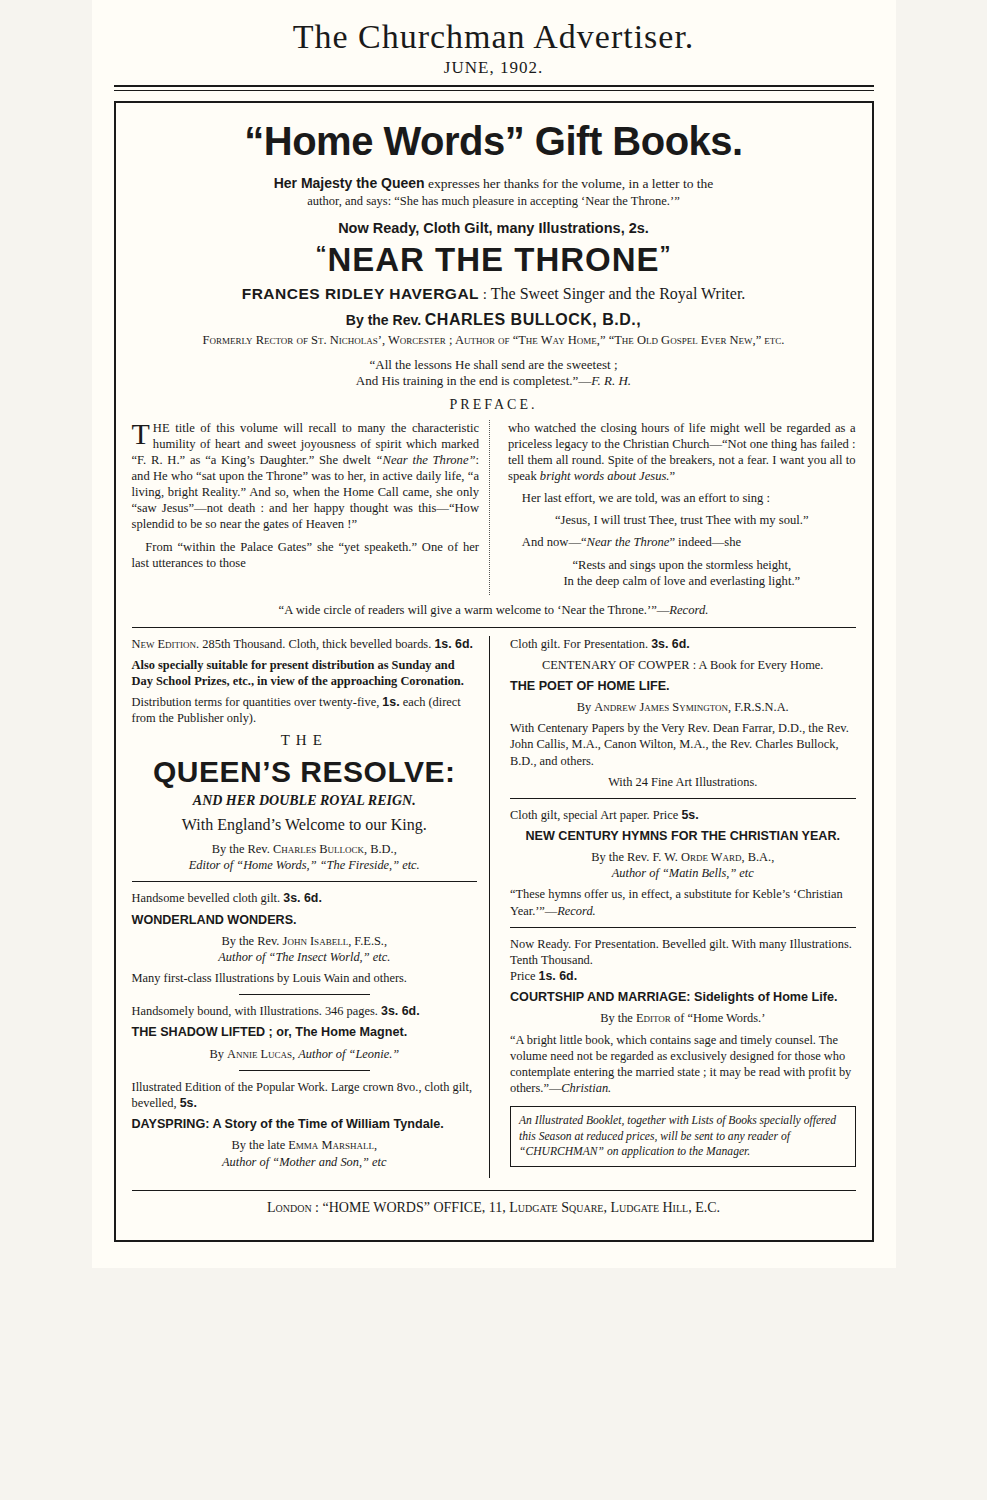The Churchman Advertiser.
JUNE, 1902.
“Home Words” Gift Books.
Her Majesty the Queen expresses her thanks for the volume, in a letter to the author, and says: “She has much pleasure in accepting ‘Near the Throne.’”
Now Ready, Cloth Gilt, many Illustrations, 2s.
“NEAR THE THRONE”
FRANCES RIDLEY HAVERGAL : The Sweet Singer and the Royal Writer.
By the Rev. CHARLES BULLOCK, B.D., Formerly Rector of St. Nicholas’, Worcester ; Author of “The Way Home,” “The Old Gospel Ever New,” etc.
“All the lessons He shall send are the sweetest ;
And His training in the end is completest.”—F. R. H.
PREFACE.
THE title of this volume will recall to many the characteristic humility of heart and sweet joyousness of spirit which marked “F. R. H.” as “a King’s Daughter.” She dwelt “Near the Throne”: and He who “sat upon the Throne” was to her, in active daily life, “a living, bright Reality.” And so, when the Home Call came, she only “saw Jesus”—not death : and her happy thought was this—“How splendid to be so near the gates of Heaven !”
From “within the Palace Gates” she “yet speaketh.” One of her last utterances to those
who watched the closing hours of life might well be regarded as a priceless legacy to the Christian Church—“Not one thing has failed : tell them all round. Spite of the breakers, not a fear. I want you all to speak bright words about Jesus.”
Her last effort, we are told, was an effort to sing :
“Jesus, I will trust Thee, trust Thee with my soul.”
And now—“Near the Throne” indeed—she
“Rests and sings upon the stormless height,
In the deep calm of love and everlasting light.”
“A wide circle of readers will give a warm welcome to ‘Near the Throne.’”—Record.
New Edition. 285th Thousand. Cloth, thick bevelled boards. 1s. 6d.
Also specially suitable for present distribution as Sunday and Day School Prizes, etc., in view of the approaching Coronation.
Distribution terms for quantities over twenty-five, 1s. each (direct from the Publisher only).
THE
QUEEN’S RESOLVE:
AND HER DOUBLE ROYAL REIGN.
With England’s Welcome to our King.
By the Rev. Charles Bullock, B.D.,
Editor of “Home Words,” “The Fireside,” etc.
Handsome bevelled cloth gilt. 3s. 6d.
WONDERLAND WONDERS.
By the Rev. John Isabell, F.E.S.,
Author of “The Insect World,” etc.
Many first-class Illustrations by Louis Wain and others.
Handsomely bound, with Illustrations. 346 pages. 3s. 6d.
THE SHADOW LIFTED ; or, The Home Magnet.
By Annie Lucas, Author of “Leonie.”
Illustrated Edition of the Popular Work. Large crown 8vo., cloth gilt, bevelled, 5s.
DAYSPRING: A Story of the Time of William Tyndale.
By the late Emma Marshall,
Author of “Mother and Son,” etc
Cloth gilt. For Presentation. 3s. 6d.
CENTENARY OF COWPER : A Book for Every Home.
THE POET OF HOME LIFE.
By Andrew James Symington, F.R.S.N.A.
With Centenary Papers by the Very Rev. Dean Farrar, D.D., the Rev. John Callis, M.A., Canon Wilton, M.A., the Rev. Charles Bullock, B.D., and others.
With 24 Fine Art Illustrations.
Cloth gilt, special Art paper. Price 5s.
NEW CENTURY HYMNS FOR THE CHRISTIAN YEAR.
By the Rev. F. W. Orde Ward, B.A.,
Author of “Matin Bells,” etc
“These hymns offer us, in effect, a substitute for Keble’s ‘Christian Year.’”—Record.
Now Ready. For Presentation. Bevelled gilt. With many Illustrations. Tenth Thousand.
Price 1s. 6d.
COURTSHIP AND MARRIAGE: Sidelights of Home Life.
By the Editor of “Home Words.’
“A bright little book, which contains sage and timely counsel. The volume need not be regarded as exclusively designed for those who contemplate entering the married state ; it may be read with profit by others.”—Christian.
An Illustrated Booklet, together with Lists of Books specially offered this Season at reduced prices, will be sent to any reader of “CHURCHMAN” on application to the Manager.
London : “HOME WORDS” OFFICE, 11, Ludgate Square, Ludgate Hill, E.C.